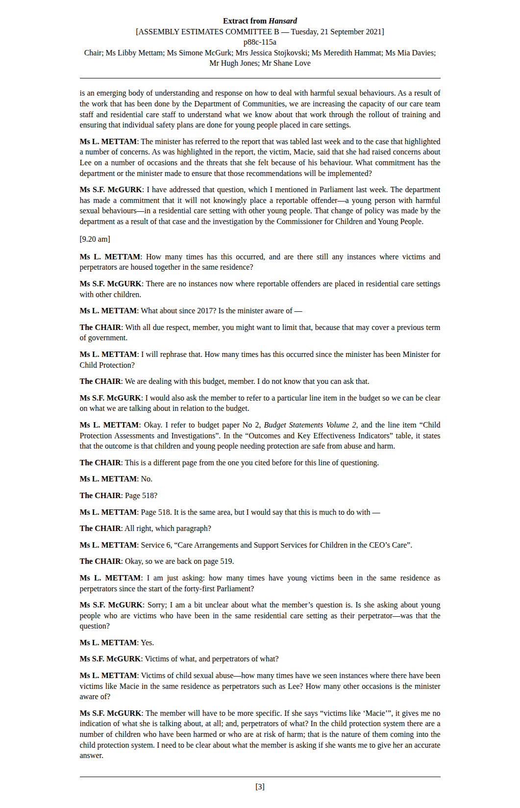Extract from Hansard
[ASSEMBLY ESTIMATES COMMITTEE B — Tuesday, 21 September 2021]
p88c-115a
Chair; Ms Libby Mettam; Ms Simone McGurk; Mrs Jessica Stojkovski; Ms Meredith Hammat; Ms Mia Davies;
Mr Hugh Jones; Mr Shane Love
is an emerging body of understanding and response on how to deal with harmful sexual behaviours. As a result of the work that has been done by the Department of Communities, we are increasing the capacity of our care team staff and residential care staff to understand what we know about that work through the rollout of training and ensuring that individual safety plans are done for young people placed in care settings.
Ms L. METTAM: The minister has referred to the report that was tabled last week and to the case that highlighted a number of concerns. As was highlighted in the report, the victim, Macie, said that she had raised concerns about Lee on a number of occasions and the threats that she felt because of his behaviour. What commitment has the department or the minister made to ensure that those recommendations will be implemented?
Ms S.F. McGURK: I have addressed that question, which I mentioned in Parliament last week. The department has made a commitment that it will not knowingly place a reportable offender—a young person with harmful sexual behaviours—in a residential care setting with other young people. That change of policy was made by the department as a result of that case and the investigation by the Commissioner for Children and Young People.
[9.20 am]
Ms L. METTAM: How many times has this occurred, and are there still any instances where victims and perpetrators are housed together in the same residence?
Ms S.F. McGURK: There are no instances now where reportable offenders are placed in residential care settings with other children.
Ms L. METTAM: What about since 2017? Is the minister aware of —
The CHAIR: With all due respect, member, you might want to limit that, because that may cover a previous term of government.
Ms L. METTAM: I will rephrase that. How many times has this occurred since the minister has been Minister for Child Protection?
The CHAIR: We are dealing with this budget, member. I do not know that you can ask that.
Ms S.F. McGURK: I would also ask the member to refer to a particular line item in the budget so we can be clear on what we are talking about in relation to the budget.
Ms L. METTAM: Okay. I refer to budget paper No 2, Budget Statements Volume 2, and the line item “Child Protection Assessments and Investigations”. In the “Outcomes and Key Effectiveness Indicators” table, it states that the outcome is that children and young people needing protection are safe from abuse and harm.
The CHAIR: This is a different page from the one you cited before for this line of questioning.
Ms L. METTAM: No.
The CHAIR: Page 518?
Ms L. METTAM: Page 518. It is the same area, but I would say that this is much to do with —
The CHAIR: All right, which paragraph?
Ms L. METTAM: Service 6, “Care Arrangements and Support Services for Children in the CEO’s Care”.
The CHAIR: Okay, so we are back on page 519.
Ms L. METTAM: I am just asking: how many times have young victims been in the same residence as perpetrators since the start of the forty-first Parliament?
Ms S.F. McGURK: Sorry; I am a bit unclear about what the member’s question is. Is she asking about young people who are victims who have been in the same residential care setting as their perpetrator—was that the question?
Ms L. METTAM: Yes.
Ms S.F. McGURK: Victims of what, and perpetrators of what?
Ms L. METTAM: Victims of child sexual abuse—how many times have we seen instances where there have been victims like Macie in the same residence as perpetrators such as Lee? How many other occasions is the minister aware of?
Ms S.F. McGURK: The member will have to be more specific. If she says “victims like ‘Macie’”, it gives me no indication of what she is talking about, at all; and, perpetrators of what? In the child protection system there are a number of children who have been harmed or who are at risk of harm; that is the nature of them coming into the child protection system. I need to be clear about what the member is asking if she wants me to give her an accurate answer.
[3]